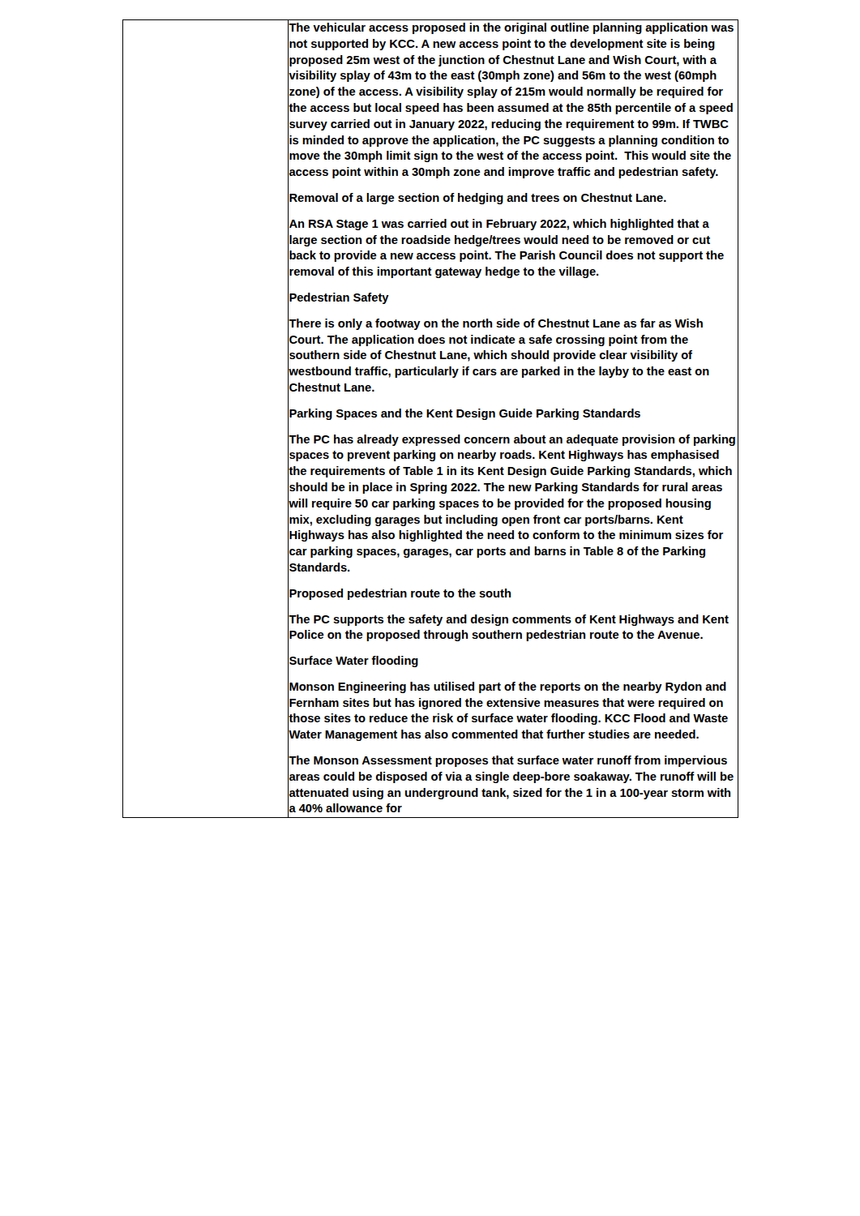| | The vehicular access proposed in the original outline planning application was not supported by KCC. A new access point to the development site is being proposed 25m west of the junction of Chestnut Lane and Wish Court, with a visibility splay of 43m to the east (30mph zone) and 56m to the west (60mph zone) of the access. A visibility splay of 215m would normally be required for the access but local speed has been assumed at the 85th percentile of a speed survey carried out in January 2022, reducing the requirement to 99m. If TWBC is minded to approve the application, the PC suggests a planning condition to move the 30mph limit sign to the west of the access point. This would site the access point within a 30mph zone and improve traffic and pedestrian safety. Removal of a large section of hedging and trees on Chestnut Lane. An RSA Stage 1 was carried out in February 2022, which highlighted that a large section of the roadside hedge/trees would need to be removed or cut back to provide a new access point. The Parish Council does not support the removal of this important gateway hedge to the village. Pedestrian Safety There is only a footway on the north side of Chestnut Lane as far as Wish Court. The application does not indicate a safe crossing point from the southern side of Chestnut Lane, which should provide clear visibility of westbound traffic, particularly if cars are parked in the layby to the east on Chestnut Lane. Parking Spaces and the Kent Design Guide Parking Standards The PC has already expressed concern about an adequate provision of parking spaces to prevent parking on nearby roads. Kent Highways has emphasised the requirements of Table 1 in its Kent Design Guide Parking Standards, which should be in place in Spring 2022. The new Parking Standards for rural areas will require 50 car parking spaces to be provided for the proposed housing mix, excluding garages but including open front car ports/barns. Kent Highways has also highlighted the need to conform to the minimum sizes for car parking spaces, garages, car ports and barns in Table 8 of the Parking Standards. Proposed pedestrian route to the south The PC supports the safety and design comments of Kent Highways and Kent Police on the proposed through southern pedestrian route to the Avenue. Surface Water flooding Monson Engineering has utilised part of the reports on the nearby Rydon and Fernham sites but has ignored the extensive measures that were required on those sites to reduce the risk of surface water flooding. KCC Flood and Waste Water Management has also commented that further studies are needed. The Monson Assessment proposes that surface water runoff from impervious areas could be disposed of via a single deep-bore soakaway. The runoff will be attenuated using an underground tank, sized for the 1 in a 100-year storm with a 40% allowance for |